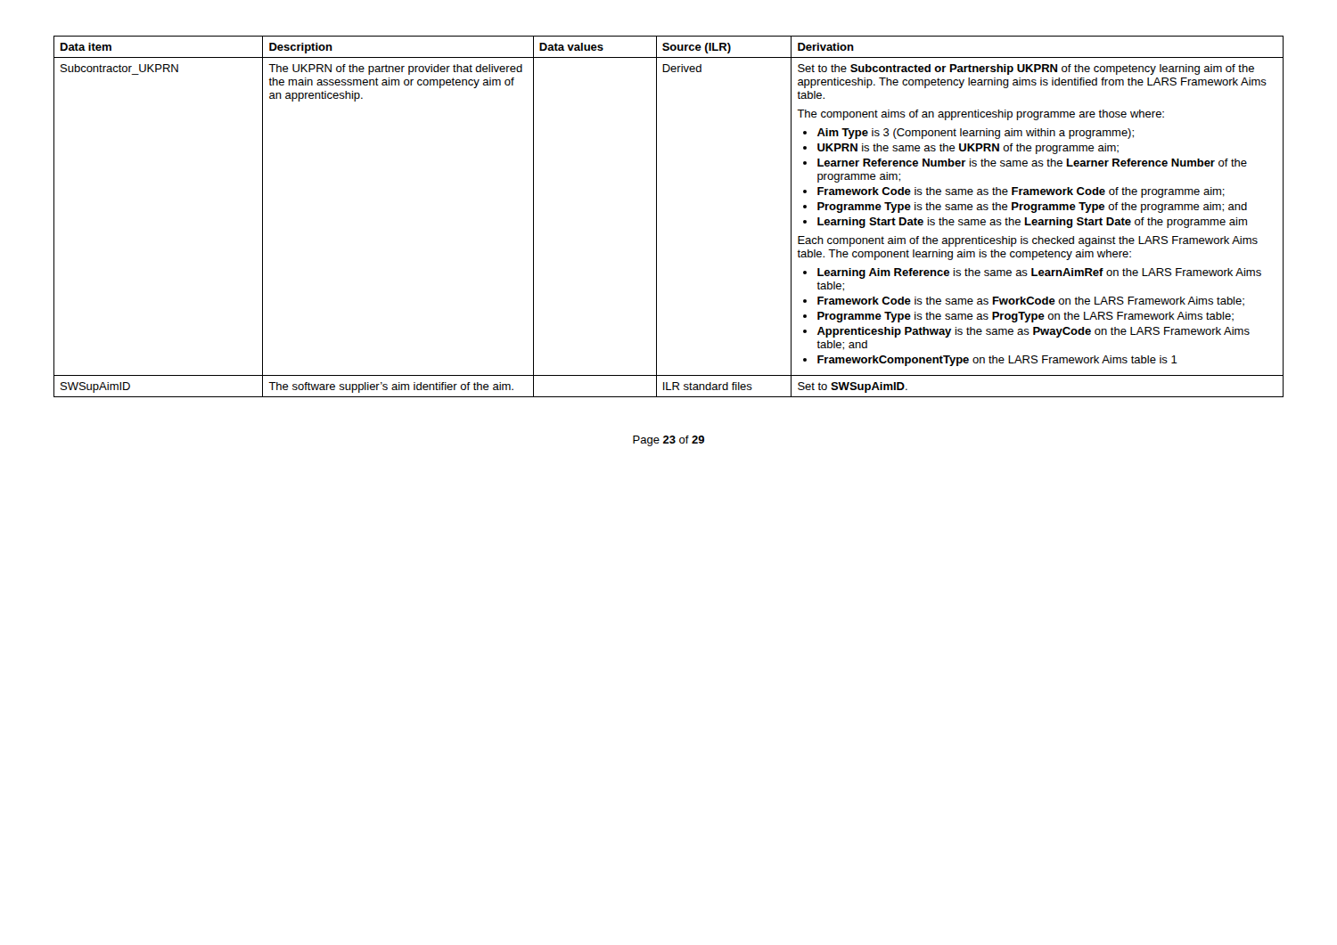| Data item | Description | Data values | Source (ILR) | Derivation |
| --- | --- | --- | --- | --- |
| Subcontractor_UKPRN | The UKPRN of the partner provider that delivered the main assessment aim or competency aim of an apprenticeship. | | Derived | Set to the Subcontracted or Partnership UKPRN of the competency learning aim of the apprenticeship. The competency learning aims is identified from the LARS Framework Aims table. The component aims of an apprenticeship programme are those where: Aim Type is 3 (Component learning aim within a programme); UKPRN is the same as the UKPRN of the programme aim; Learner Reference Number is the same as the Learner Reference Number of the programme aim; Framework Code is the same as the Framework Code of the programme aim; Programme Type is the same as the Programme Type of the programme aim; and Learning Start Date is the same as the Learning Start Date of the programme aim Each component aim of the apprenticeship is checked against the LARS Framework Aims table. The component learning aim is the competency aim where: Learning Aim Reference is the same as LearnAimRef on the LARS Framework Aims table; Framework Code is the same as FworkCode on the LARS Framework Aims table; Programme Type is the same as ProgType on the LARS Framework Aims table; Apprenticeship Pathway is the same as PwayCode on the LARS Framework Aims table; and FrameworkComponentType on the LARS Framework Aims table is 1 |
| SWSupAimID | The software supplier’s aim identifier of the aim. | | ILR standard files | Set to SWSupAimID . |
Page 23 of 29